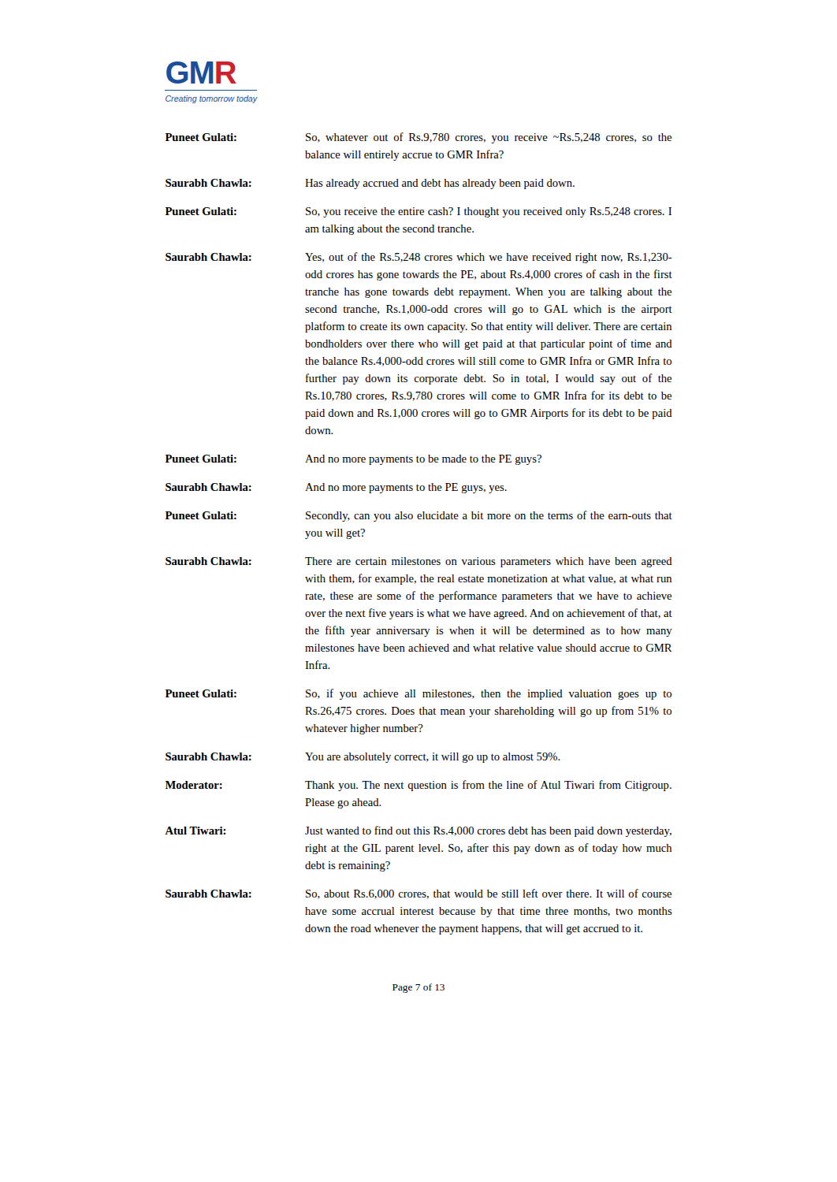GMR
Creating tomorrow today
| Puneet Gulati: | So, whatever out of Rs.9,780 crores, you receive ~Rs.5,248 crores, so the balance will entirely accrue to GMR Infra? |
| Saurabh Chawla: | Has already accrued and debt has already been paid down. |
| Puneet Gulati: | So, you receive the entire cash? I thought you received only Rs.5,248 crores. I am talking about the second tranche. |
| Saurabh Chawla: | Yes, out of the Rs.5,248 crores which we have received right now, Rs.1,230-odd crores has gone towards the PE, about Rs.4,000 crores of cash in the first tranche has gone towards debt repayment. When you are talking about the second tranche, Rs.1,000-odd crores will go to GAL which is the airport platform to create its own capacity. So that entity will deliver. There are certain bondholders over there who will get paid at that particular point of time and the balance Rs.4,000-odd crores will still come to GMR Infra or GMR Infra to further pay down its corporate debt. So in total, I would say out of the Rs.10,780 crores, Rs.9,780 crores will come to GMR Infra for its debt to be paid down and Rs.1,000 crores will go to GMR Airports for its debt to be paid down. |
| Puneet Gulati: | And no more payments to be made to the PE guys? |
| Saurabh Chawla: | And no more payments to the PE guys, yes. |
| Puneet Gulati: | Secondly, can you also elucidate a bit more on the terms of the earn-outs that you will get? |
| Saurabh Chawla: | There are certain milestones on various parameters which have been agreed with them, for example, the real estate monetization at what value, at what run rate, these are some of the performance parameters that we have to achieve over the next five years is what we have agreed. And on achievement of that, at the fifth year anniversary is when it will be determined as to how many milestones have been achieved and what relative value should accrue to GMR Infra. |
| Puneet Gulati: | So, if you achieve all milestones, then the implied valuation goes up to Rs.26,475 crores. Does that mean your shareholding will go up from 51% to whatever higher number? |
| Saurabh Chawla: | You are absolutely correct, it will go up to almost 59%. |
| Moderator: | Thank you. The next question is from the line of Atul Tiwari from Citigroup. Please go ahead. |
| Atul Tiwari: | Just wanted to find out this Rs.4,000 crores debt has been paid down yesterday, right at the GIL parent level. So, after this pay down as of today how much debt is remaining? |
| Saurabh Chawla: | So, about Rs.6,000 crores, that would be still left over there. It will of course have some accrual interest because by that time three months, two months down the road whenever the payment happens, that will get accrued to it. |
Page 7 of 13